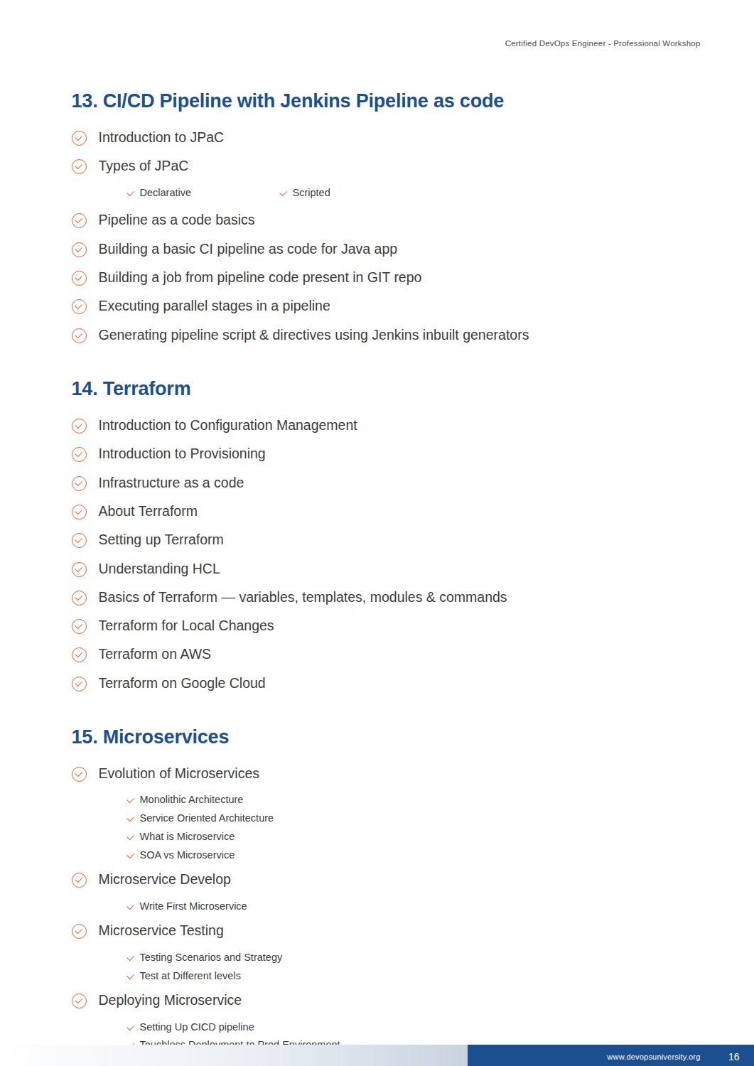Certified DevOps Engineer - Professional Workshop
13. CI/CD Pipeline with Jenkins Pipeline as code
Introduction to JPaC
Types of JPaC
Declarative
Scripted
Pipeline as a code basics
Building a basic CI pipeline as code for Java app
Building a job from pipeline code present in GIT repo
Executing parallel stages in a pipeline
Generating pipeline script & directives using Jenkins inbuilt generators
14. Terraform
Introduction to Configuration Management
Introduction to Provisioning
Infrastructure as a code
About Terraform
Setting up Terraform
Understanding HCL
Basics of Terraform — variables, templates, modules & commands
Terraform for Local Changes
Terraform on AWS
Terraform on Google Cloud
15. Microservices
Evolution of Microservices
Monolithic Architecture
Service Oriented Architecture
What is Microservice
SOA vs Microservice
Microservice Develop
Write First Microservice
Microservice Testing
Testing Scenarios and Strategy
Test at Different levels
Deploying Microservice
Setting Up CICD pipeline
Touchless Deployment to Prod Environment
www.devopsuniversity.org
16